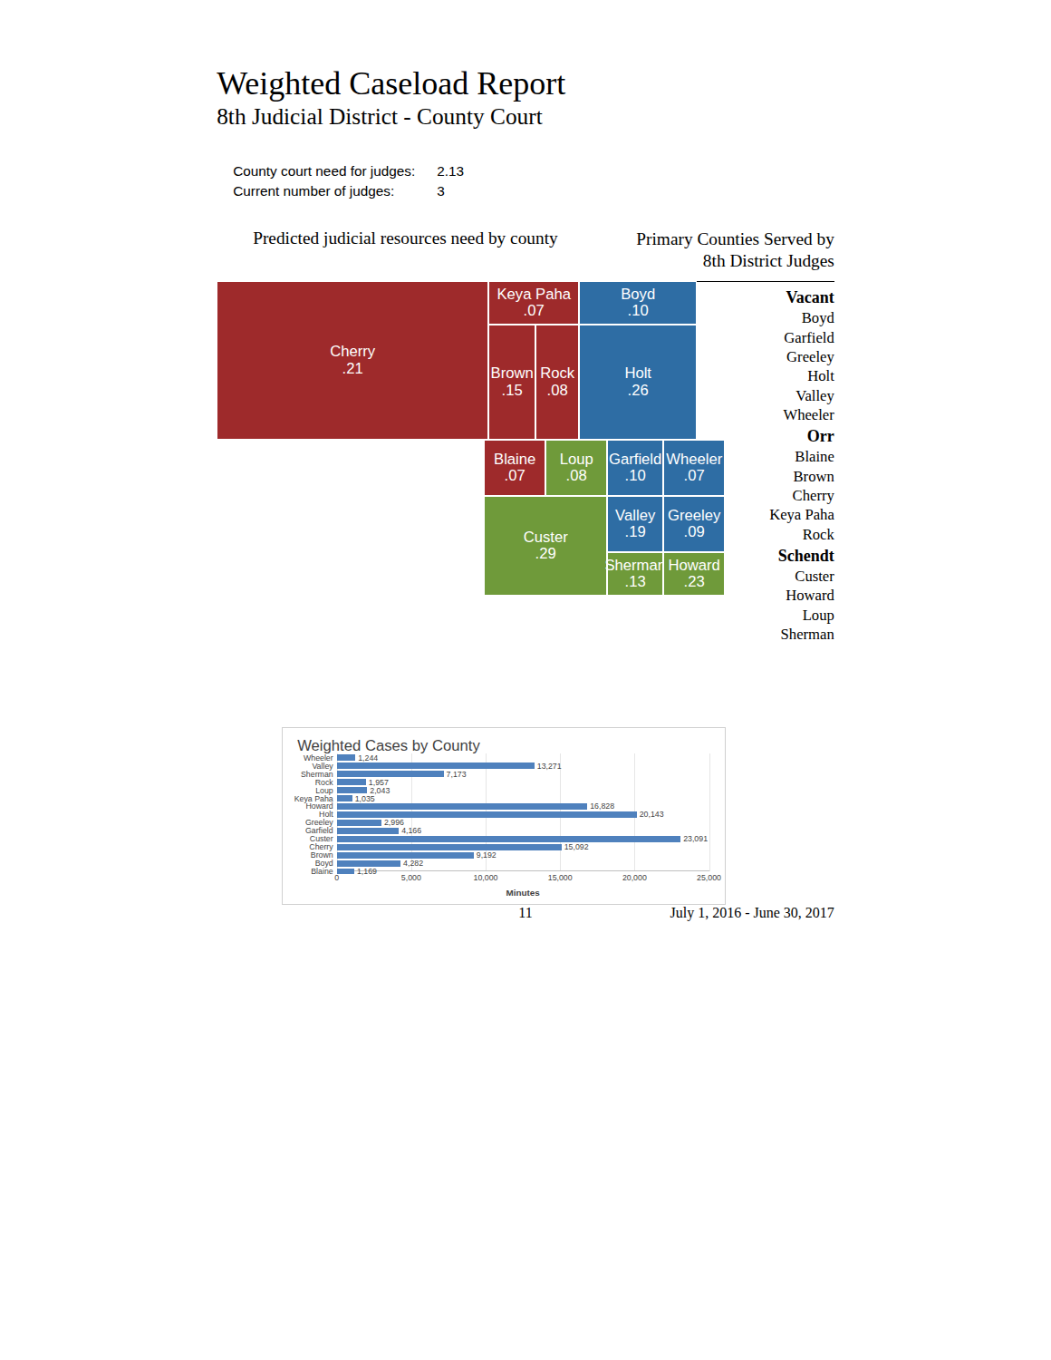Weighted Caseload Report
8th Judicial District - County Court
| County court need for judges: | 2.13 |
| Current number of judges: | 3 |
Predicted judicial resources need by county
Primary Counties Served by
8th District Judges
Vacant
Boyd
Garfield
Greeley
Holt
Valley
Wheeler
Orr
Blaine
Brown
Cherry
Keya Paha
Rock
Schendt
Custer
Howard
Loup
Sherman
Cherry
.21
Keya Paha
.07
Brown
.15
Rock
.08
Boyd
.10
Holt
.26
Blaine
.07
Loup
.08
Garfield
.10
Wheeler
.07
Custer
.29
Valley
.19
Greeley
.09
Sherman
.13
Howard
.23
Weighted Cases by County
Wheeler
1,244
Valley
13,271
Sherman
7,173
Rock
1,957
Loup
2,043
Keya Paha
1,035
Howard
16,828
Holt
20,143
Greeley
2,996
Garfield
4,166
Custer
23,091
Cherry
15,092
Brown
9,192
Boyd
4,282
Blaine
1,169
0 5,000 10,000 15,000 20,000 25,000
Minutes
11
July 1, 2016 - June 30, 2017